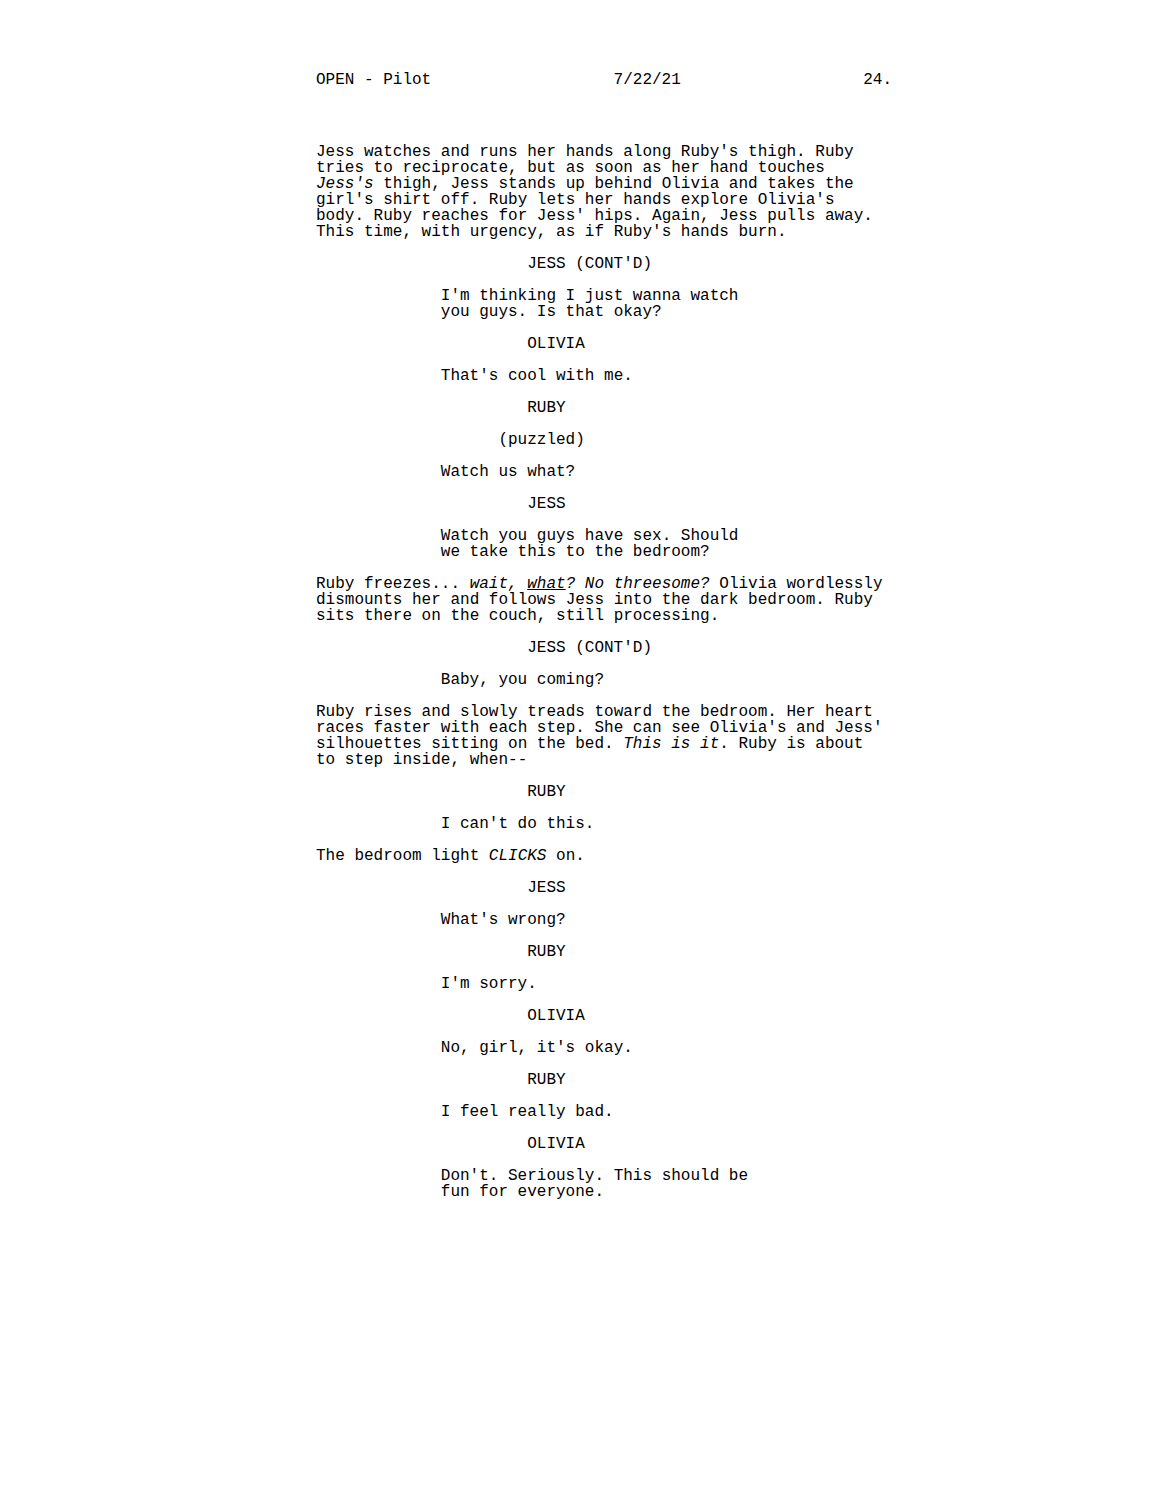OPEN - Pilot 7/22/21 24.
Jess watches and runs her hands along Ruby's thigh. Ruby tries to reciprocate, but as soon as her hand touches Jess's thigh, Jess stands up behind Olivia and takes the girl's shirt off. Ruby lets her hands explore Olivia's body. Ruby reaches for Jess' hips. Again, Jess pulls away. This time, with urgency, as if Ruby's hands burn.
JESS (CONT'D)
I'm thinking I just wanna watch you guys. Is that okay?
OLIVIA
That's cool with me.
RUBY
(puzzled)
Watch us what?
JESS
Watch you guys have sex. Should we take this to the bedroom?
Ruby freezes... wait, what? No threesome? Olivia wordlessly dismounts her and follows Jess into the dark bedroom. Ruby sits there on the couch, still processing.
JESS (CONT'D)
Baby, you coming?
Ruby rises and slowly treads toward the bedroom. Her heart races faster with each step. She can see Olivia's and Jess' silhouettes sitting on the bed. This is it. Ruby is about to step inside, when--
RUBY
I can't do this.
The bedroom light CLICKS on.
JESS
What's wrong?
RUBY
I'm sorry.
OLIVIA
No, girl, it's okay.
RUBY
I feel really bad.
OLIVIA
Don't. Seriously. This should be fun for everyone.